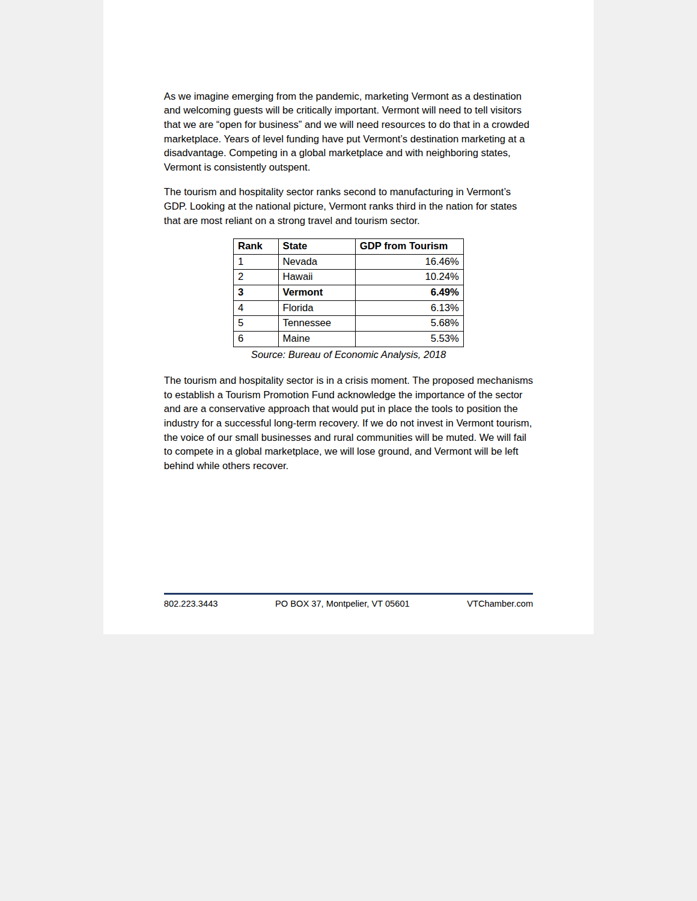As we imagine emerging from the pandemic, marketing Vermont as a destination and welcoming guests will be critically important. Vermont will need to tell visitors that we are “open for business” and we will need resources to do that in a crowded marketplace. Years of level funding have put Vermont’s destination marketing at a disadvantage. Competing in a global marketplace and with neighboring states, Vermont is consistently outspent.
The tourism and hospitality sector ranks second to manufacturing in Vermont’s GDP. Looking at the national picture, Vermont ranks third in the nation for states that are most reliant on a strong travel and tourism sector.
| Rank | State | GDP from Tourism |
| --- | --- | --- |
| 1 | Nevada | 16.46% |
| 2 | Hawaii | 10.24% |
| 3 | Vermont | 6.49% |
| 4 | Florida | 6.13% |
| 5 | Tennessee | 5.68% |
| 6 | Maine | 5.53% |
Source: Bureau of Economic Analysis, 2018
The tourism and hospitality sector is in a crisis moment. The proposed mechanisms to establish a Tourism Promotion Fund acknowledge the importance of the sector and are a conservative approach that would put in place the tools to position the industry for a successful long-term recovery. If we do not invest in Vermont tourism, the voice of our small businesses and rural communities will be muted. We will fail to compete in a global marketplace, we will lose ground, and Vermont will be left behind while others recover.
802.223.3443
PO BOX 37, Montpelier, VT 05601
VTChamber.com